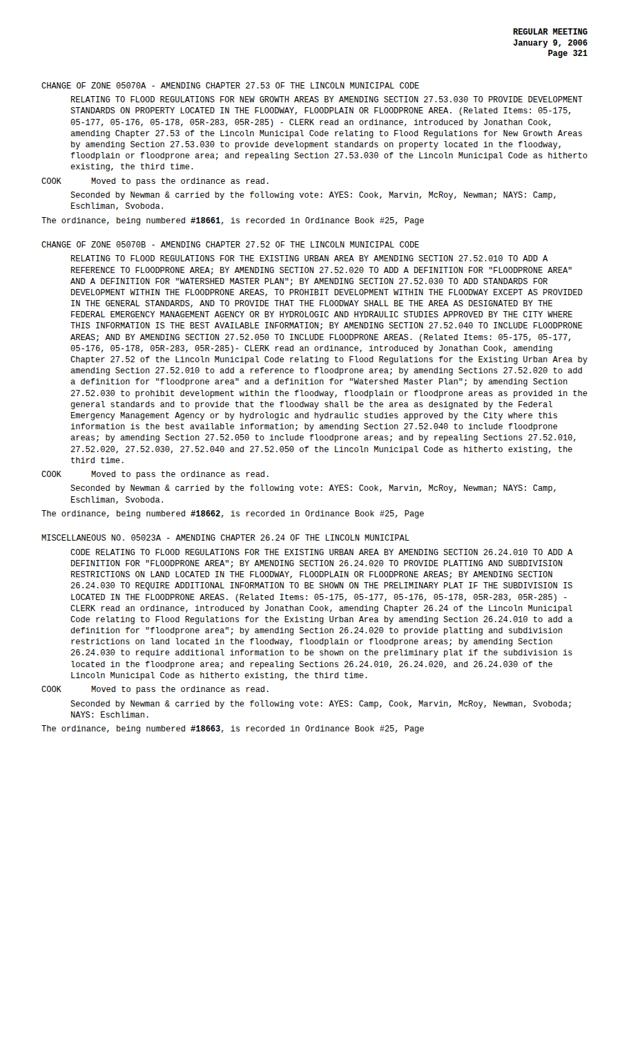REGULAR MEETING
January 9, 2006
Page 321
CHANGE OF ZONE 05070A - AMENDING CHAPTER 27.53 OF THE LINCOLN MUNICIPAL CODE
RELATING TO FLOOD REGULATIONS FOR NEW GROWTH AREAS BY AMENDING SECTION 27.53.030 TO PROVIDE DEVELOPMENT STANDARDS ON PROPERTY LOCATED IN THE FLOODWAY, FLOODPLAIN OR FLOODPRONE AREA. (Related Items: 05-175, 05-177, 05-176, 05-178, 05R-283, 05R-285) - CLERK read an ordinance, introduced by Jonathan Cook, amending Chapter 27.53 of the Lincoln Municipal Code relating to Flood Regulations for New Growth Areas by amending Section 27.53.030 to provide development standards on property located in the floodway, floodplain or floodprone area; and repealing Section 27.53.030 of the Lincoln Municipal Code as hitherto existing, the third time.
COOKMoved to pass the ordinance as read.
Seconded by Newman & carried by the following vote: AYES: Cook, Marvin, McRoy, Newman; NAYS: Camp, Eschliman, Svoboda.
The ordinance, being numbered #18661, is recorded in Ordinance Book #25, Page
CHANGE OF ZONE 05070B - AMENDING CHAPTER 27.52 OF THE LINCOLN MUNICIPAL CODE
RELATING TO FLOOD REGULATIONS FOR THE EXISTING URBAN AREA BY AMENDING SECTION 27.52.010 TO ADD A REFERENCE TO FLOODPRONE AREA; BY AMENDING SECTION 27.52.020 TO ADD A DEFINITION FOR "FLOODPRONE AREA" AND A DEFINITION FOR "WATERSHED MASTER PLAN"; BY AMENDING SECTION 27.52.030 TO ADD STANDARDS FOR DEVELOPMENT WITHIN THE FLOODPRONE AREAS, TO PROHIBIT DEVELOPMENT WITHIN THE FLOODWAY EXCEPT AS PROVIDED IN THE GENERAL STANDARDS, AND TO PROVIDE THAT THE FLOODWAY SHALL BE THE AREA AS DESIGNATED BY THE FEDERAL EMERGENCY MANAGEMENT AGENCY OR BY HYDROLOGIC AND HYDRAULIC STUDIES APPROVED BY THE CITY WHERE THIS INFORMATION IS THE BEST AVAILABLE INFORMATION; BY AMENDING SECTION 27.52.040 TO INCLUDE FLOODPRONE AREAS; AND BY AMENDING SECTION 27.52.050 TO INCLUDE FLOODPRONE AREAS. (Related Items: 05-175, 05-177, 05-176, 05-178, 05R-283, 05R-285)- CLERK read an ordinance, introduced by Jonathan Cook, amending Chapter 27.52 of the Lincoln Municipal Code relating to Flood Regulations for the Existing Urban Area by amending Section 27.52.010 to add a reference to floodprone area; by amending Sections 27.52.020 to add a definition for "floodprone area" and a definition for "Watershed Master Plan"; by amending Section 27.52.030 to prohibit development within the floodway, floodplain or floodprone areas as provided in the general standards and to provide that the floodway shall be the area as designated by the Federal Emergency Management Agency or by hydrologic and hydraulic studies approved by the City where this information is the best available information; by amending Section 27.52.040 to include floodprone areas; by amending Section 27.52.050 to include floodprone areas; and by repealing Sections 27.52.010, 27.52.020, 27.52.030, 27.52.040 and 27.52.050 of the Lincoln Municipal Code as hitherto existing, the third time.
COOKMoved to pass the ordinance as read.
Seconded by Newman & carried by the following vote: AYES: Cook, Marvin, McRoy, Newman; NAYS: Camp, Eschliman, Svoboda.
The ordinance, being numbered #18662, is recorded in Ordinance Book #25, Page
MISCELLANEOUS NO. 05023A - AMENDING CHAPTER 26.24 OF THE LINCOLN MUNICIPAL
CODE RELATING TO FLOOD REGULATIONS FOR THE EXISTING URBAN AREA BY AMENDING SECTION 26.24.010 TO ADD A DEFINITION FOR "FLOODPRONE AREA"; BY AMENDING SECTION 26.24.020 TO PROVIDE PLATTING AND SUBDIVISION RESTRICTIONS ON LAND LOCATED IN THE FLOODWAY, FLOODPLAIN OR FLOODPRONE AREAS; BY AMENDING SECTION 26.24.030 TO REQUIRE ADDITIONAL INFORMATION TO BE SHOWN ON THE PRELIMINARY PLAT IF THE SUBDIVISION IS LOCATED IN THE FLOODPRONE AREAS. (Related Items: 05-175, 05-177, 05-176, 05-178, 05R-283, 05R-285) - CLERK read an ordinance, introduced by Jonathan Cook, amending Chapter 26.24 of the Lincoln Municipal Code relating to Flood Regulations for the Existing Urban Area by amending Section 26.24.010 to add a definition for "floodprone area"; by amending Section 26.24.020 to provide platting and subdivision restrictions on land located in the floodway, floodplain or floodprone areas; by amending Section 26.24.030 to require additional information to be shown on the preliminary plat if the subdivision is located in the floodprone area; and repealing Sections 26.24.010, 26.24.020, and 26.24.030 of the Lincoln Municipal Code as hitherto existing, the third time.
COOKMoved to pass the ordinance as read.
Seconded by Newman & carried by the following vote: AYES: Camp, Cook, Marvin, McRoy, Newman, Svoboda; NAYS: Eschliman.
The ordinance, being numbered #18663, is recorded in Ordinance Book #25, Page